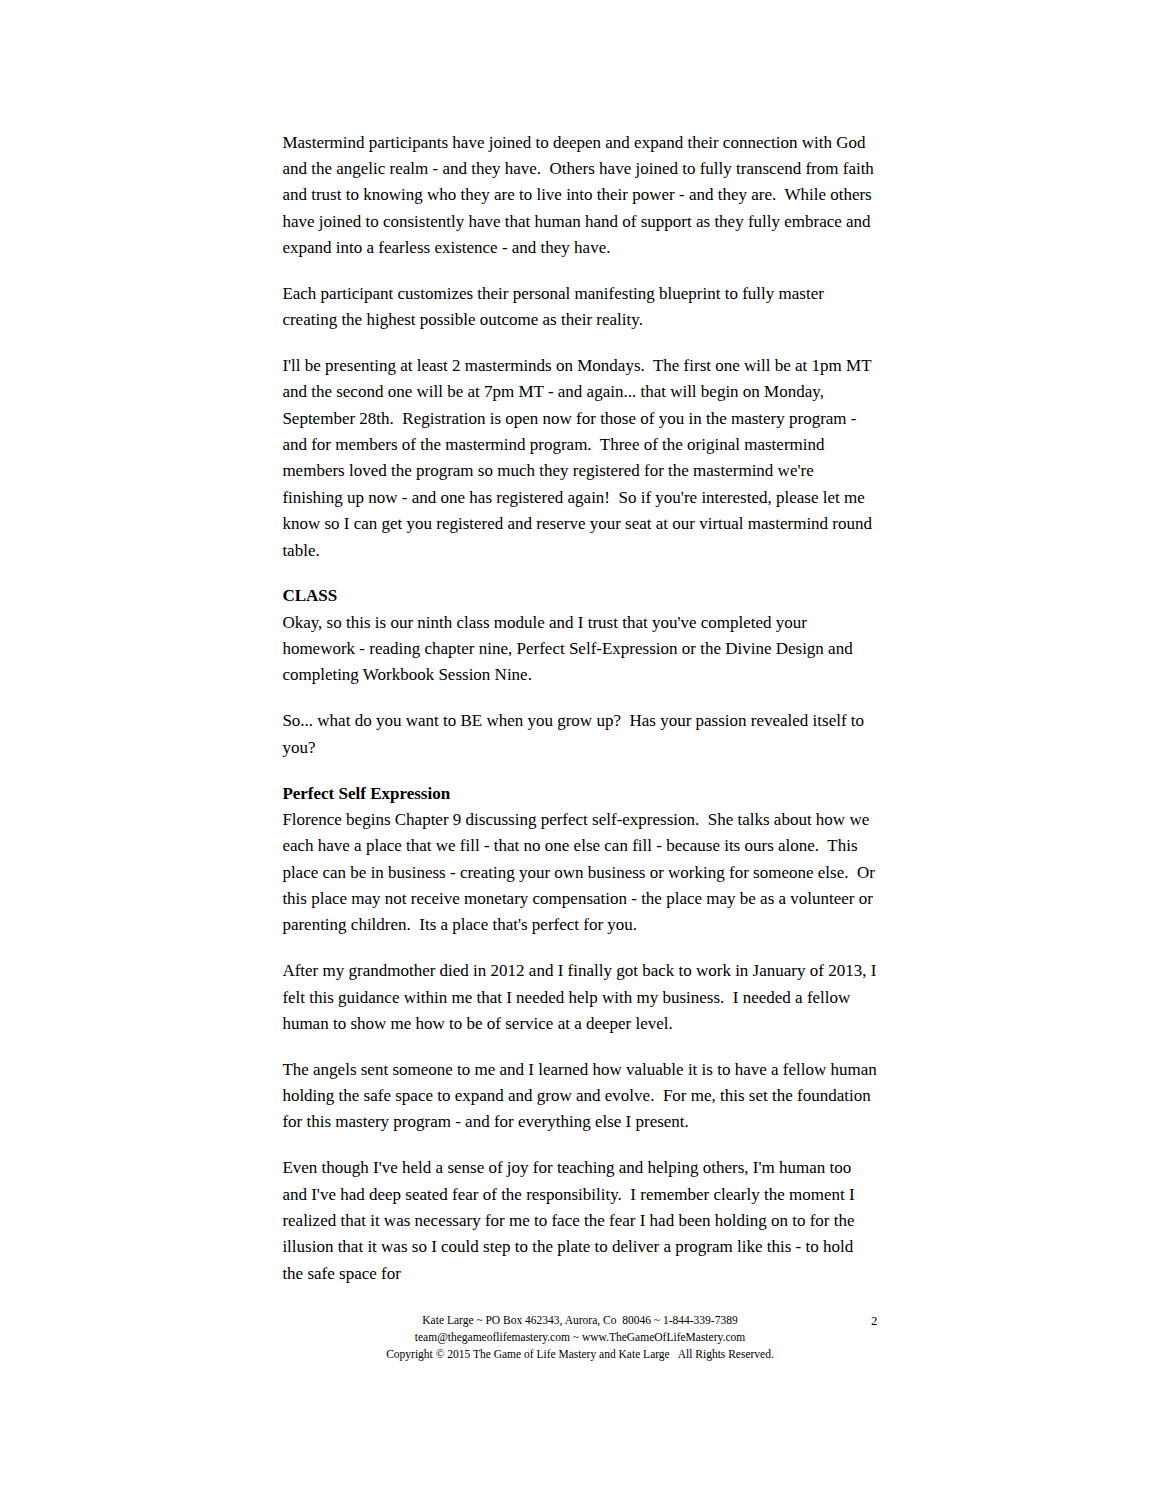Mastermind participants have joined to deepen and expand their connection with God and the angelic realm - and they have. Others have joined to fully transcend from faith and trust to knowing who they are to live into their power - and they are. While others have joined to consistently have that human hand of support as they fully embrace and expand into a fearless existence - and they have.
Each participant customizes their personal manifesting blueprint to fully master creating the highest possible outcome as their reality.
I'll be presenting at least 2 masterminds on Mondays. The first one will be at 1pm MT and the second one will be at 7pm MT - and again... that will begin on Monday, September 28th. Registration is open now for those of you in the mastery program - and for members of the mastermind program. Three of the original mastermind members loved the program so much they registered for the mastermind we're finishing up now - and one has registered again! So if you're interested, please let me know so I can get you registered and reserve your seat at our virtual mastermind round table.
CLASS
Okay, so this is our ninth class module and I trust that you've completed your homework - reading chapter nine, Perfect Self-Expression or the Divine Design and completing Workbook Session Nine.
So... what do you want to BE when you grow up? Has your passion revealed itself to you?
Perfect Self Expression
Florence begins Chapter 9 discussing perfect self-expression. She talks about how we each have a place that we fill - that no one else can fill - because its ours alone. This place can be in business - creating your own business or working for someone else. Or this place may not receive monetary compensation - the place may be as a volunteer or parenting children. Its a place that's perfect for you.
After my grandmother died in 2012 and I finally got back to work in January of 2013, I felt this guidance within me that I needed help with my business. I needed a fellow human to show me how to be of service at a deeper level.
The angels sent someone to me and I learned how valuable it is to have a fellow human holding the safe space to expand and grow and evolve. For me, this set the foundation for this mastery program - and for everything else I present.
Even though I've held a sense of joy for teaching and helping others, I'm human too and I've had deep seated fear of the responsibility. I remember clearly the moment I realized that it was necessary for me to face the fear I had been holding on to for the illusion that it was so I could step to the plate to deliver a program like this - to hold the safe space for
2 Kate Large ~ PO Box 462343, Aurora, Co 80046 ~ 1-844-339-7389
team@thegameoflifemastery.com ~ www.TheGameOfLifeMastery.com
Copyright © 2015 The Game of Life Mastery and Kate Large All Rights Reserved.